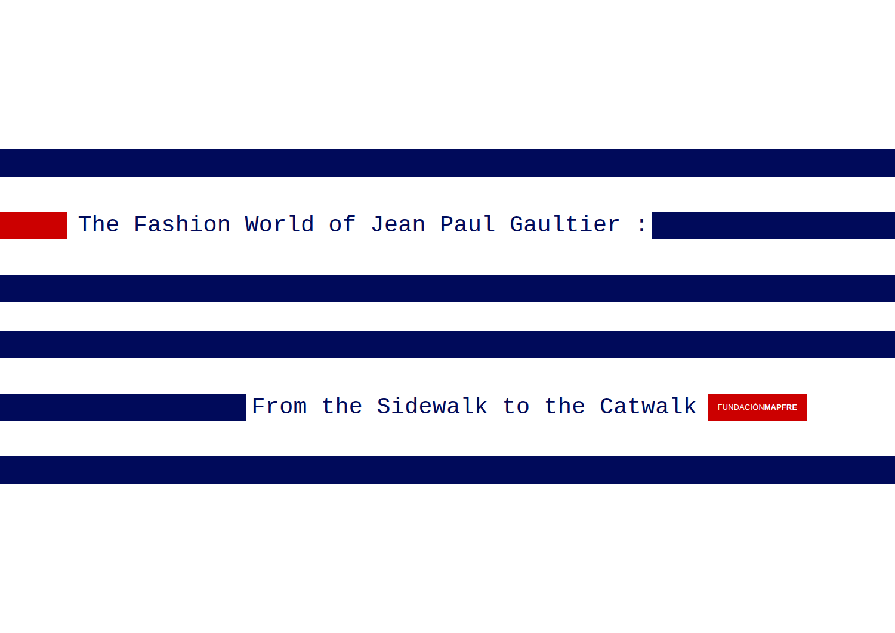The Fashion World of Jean Paul Gaultier :
From the Sidewalk to the Catwalk
FUNDACIÓN MAPFRE